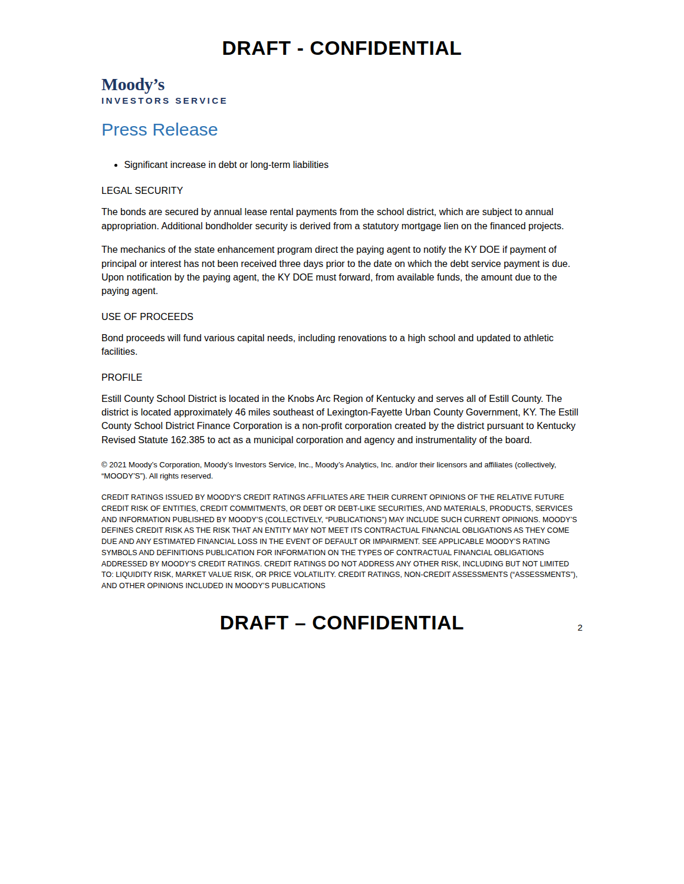DRAFT - CONFIDENTIAL
Moody’s
INVESTORS SERVICE
Press Release
Significant increase in debt or long-term liabilities
Legal Security
The bonds are secured by annual lease rental payments from the school district, which are subject to annual appropriation. Additional bondholder security is derived from a statutory mortgage lien on the financed projects.
The mechanics of the state enhancement program direct the paying agent to notify the KY DOE if payment of principal or interest has not been received three days prior to the date on which the debt service payment is due. Upon notification by the paying agent, the KY DOE must forward, from available funds, the amount due to the paying agent.
Use of Proceeds
Bond proceeds will fund various capital needs, including renovations to a high school and updated to athletic facilities.
Profile
Estill County School District is located in the Knobs Arc Region of Kentucky and serves all of Estill County. The district is located approximately 46 miles southeast of Lexington-Fayette Urban County Government, KY. The Estill County School District Finance Corporation is a non-profit corporation created by the district pursuant to Kentucky Revised Statute 162.385 to act as a municipal corporation and agency and instrumentality of the board.
© 2021 Moody’s Corporation, Moody’s Investors Service, Inc., Moody’s Analytics, Inc. and/or their licensors and affiliates (collectively, “MOODY’S”). All rights reserved.
Credit ratings issued by Moody's credit ratings affiliates are their current opinions of the relative future credit risk of entities, credit commitments, or debt or debt-like securities, and materials, products, services and information published by Moody’s (collectively, “publications”) may include such current opinions. Moody’s defines credit risk as the risk that an entity may not meet its contractual financial obligations as they come due and any estimated financial loss in the event of default or impairment. See applicable Moody’s rating symbols and definitions publication for information on the types of contractual financial obligations addressed by Moody’s credit ratings. Credit ratings do not address any other risk, including but not limited to: liquidity risk, market value risk, or price volatility. Credit ratings, non-credit assessments (“assessments”), and other opinions included in Moody’s publications
DRAFT – CONFIDENTIAL 2